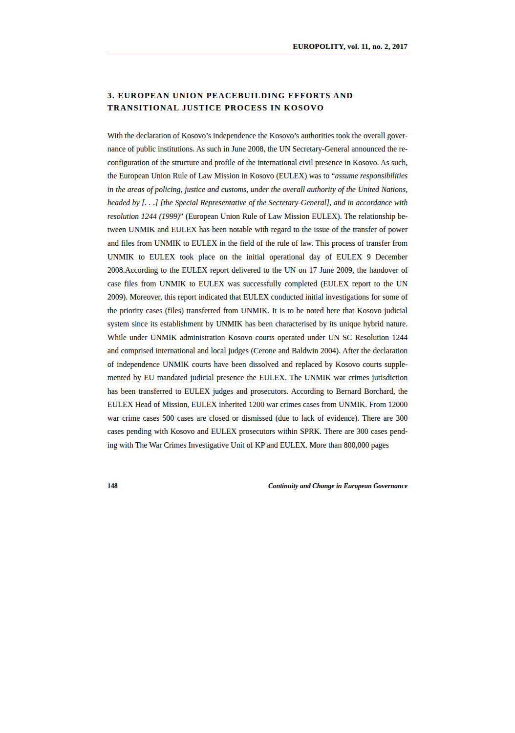EUROPOLITY, vol. 11, no. 2, 2017
3. European Union Peacebuilding Efforts and Transitional Justice Process in Kosovo
With the declaration of Kosovo’s independence the Kosovo’s authorities took the overall governance of public institutions. As such in June 2008, the UN Secretary-General announced the reconfiguration of the structure and profile of the international civil presence in Kosovo. As such, the European Union Rule of Law Mission in Kosovo (EULEX) was to “assume responsibilities in the areas of policing, justice and customs, under the overall authority of the United Nations, headed by [. . .] [the Special Representative of the Secretary-General], and in accordance with resolution 1244 (1999)” (European Union Rule of Law Mission EULEX). The relationship between UNMIK and EULEX has been notable with regard to the issue of the transfer of power and files from UNMIK to EULEX in the field of the rule of law. This process of transfer from UNMIK to EULEX took place on the initial operational day of EULEX 9 December 2008.According to the EULEX report delivered to the UN on 17 June 2009, the handover of case files from UNMIK to EULEX was successfully completed (EULEX report to the UN 2009). Moreover, this report indicated that EULEX conducted initial investigations for some of the priority cases (files) transferred from UNMIK. It is to be noted here that Kosovo judicial system since its establishment by UNMIK has been characterised by its unique hybrid nature. While under UNMIK administration Kosovo courts operated under UN SC Resolution 1244 and comprised international and local judges (Cerone and Baldwin 2004). After the declaration of independence UNMIK courts have been dissolved and replaced by Kosovo courts supplemented by EU mandated judicial presence the EULEX. The UNMIK war crimes jurisdiction has been transferred to EULEX judges and prosecutors. According to Bernard Borchard, the EULEX Head of Mission, EULEX inherited 1200 war crimes cases from UNMIK. From 12000 war crime cases 500 cases are closed or dismissed (due to lack of evidence). There are 300 cases pending with Kosovo and EULEX prosecutors within SPRK. There are 300 cases pending with The War Crimes Investigative Unit of KP and EULEX. More than 800,000 pages
148 Continuity and Change in European Governance